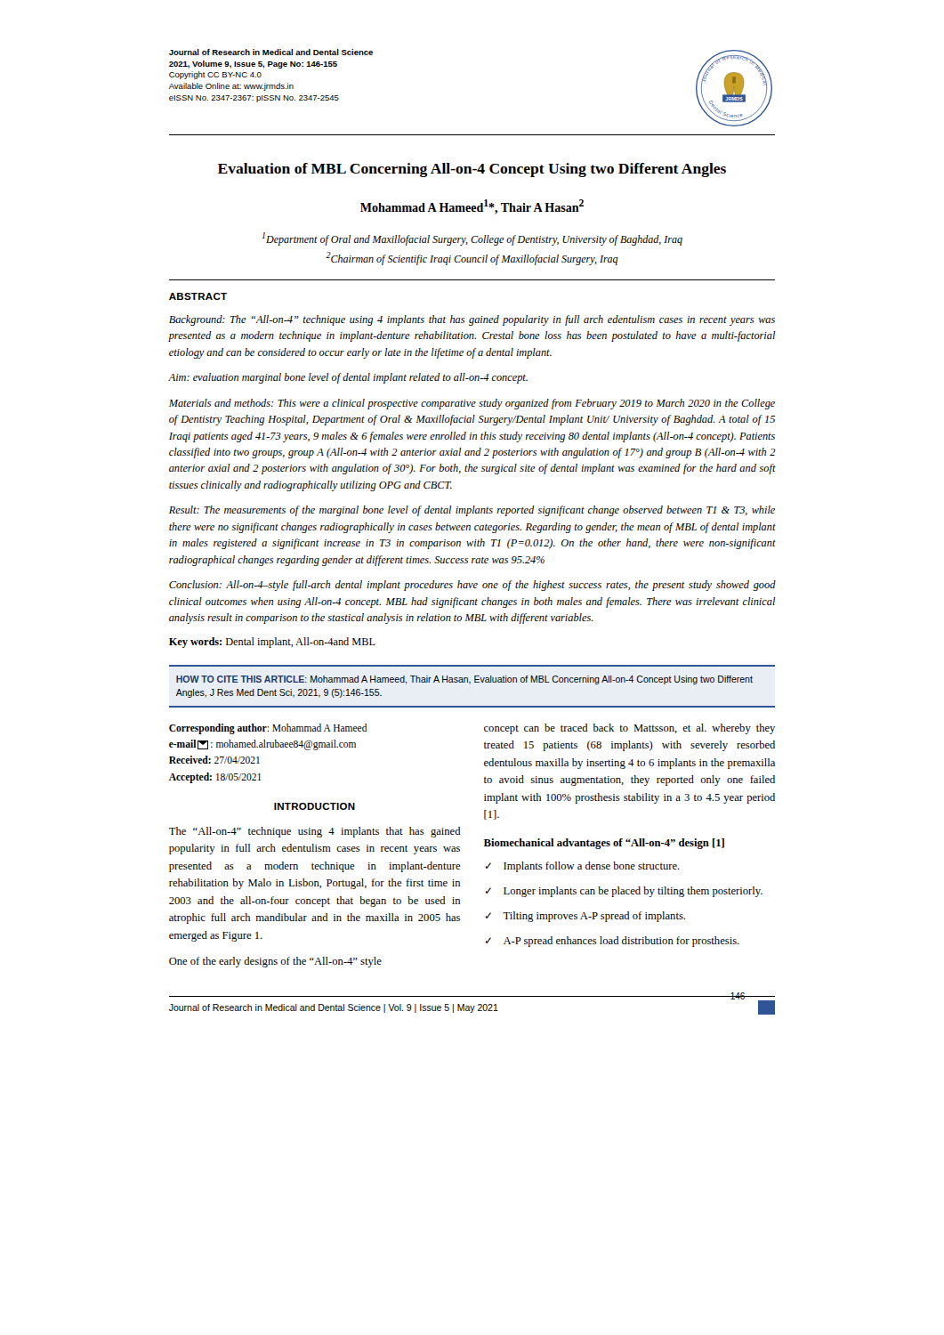Journal of Research in Medical and Dental Science
2021, Volume 9, Issue 5, Page No: 146-155
Copyright CC BY-NC 4.0
Available Online at: www.jrmds.in
eISSN No. 2347-2367: pISSN No. 2347-2545
Journal of Research in Medical and Dental Science JRMDS
Evaluation of MBL Concerning All-on-4 Concept Using two Different Angles
Mohammad A Hameed1*, Thair A Hasan2
1Department of Oral and Maxillofacial Surgery, College of Dentistry, University of Baghdad, Iraq
2Chairman of Scientific Iraqi Council of Maxillofacial Surgery, Iraq
ABSTRACT
Background: The “All-on-4” technique using 4 implants that has gained popularity in full arch edentulism cases in recent years was presented as a modern technique in implant-denture rehabilitation. Crestal bone loss has been postulated to have a multi-factorial etiology and can be considered to occur early or late in the lifetime of a dental implant.
Aim: evaluation marginal bone level of dental implant related to all-on-4 concept.
Materials and methods: This were a clinical prospective comparative study organized from February 2019 to March 2020 in the College of Dentistry Teaching Hospital, Department of Oral & Maxillofacial Surgery/Dental Implant Unit/ University of Baghdad. A total of 15 Iraqi patients aged 41-73 years, 9 males & 6 females were enrolled in this study receiving 80 dental implants (All-on-4 concept). Patients classified into two groups, group A (All-on-4 with 2 anterior axial and 2 posteriors with angulation of 17°) and group B (All-on-4 with 2 anterior axial and 2 posteriors with angulation of 30°). For both, the surgical site of dental implant was examined for the hard and soft tissues clinically and radiographically utilizing OPG and CBCT.
Result: The measurements of the marginal bone level of dental implants reported significant change observed between T1 & T3, while there were no significant changes radiographically in cases between categories. Regarding to gender, the mean of MBL of dental implant in males registered a significant increase in T3 in comparison with T1 (P=0.012). On the other hand, there were non-significant radiographical changes regarding gender at different times. Success rate was 95.24%
Conclusion: All-on-4–style full-arch dental implant procedures have one of the highest success rates, the present study showed good clinical outcomes when using All-on-4 concept. MBL had significant changes in both males and females. There was irrelevant clinical analysis result in comparison to the stastical analysis in relation to MBL with different variables.
Key words: Dental implant, All-on-4and MBL
HOW TO CITE THIS ARTICLE: Mohammad A Hameed, Thair A Hasan, Evaluation of MBL Concerning All-on-4 Concept Using two Different Angles, J Res Med Dent Sci, 2021, 9 (5):146-155.
Corresponding author: Mohammad A Hameed
e-mail : mohamed.alrubaee84@gmail.com
Received: 27/04/2021
Accepted: 18/05/2021
INTRODUCTION
The “All-on-4” technique using 4 implants that has gained popularity in full arch edentulism cases in recent years was presented as a modern technique in implant-denture rehabilitation by Malo in Lisbon, Portugal, for the first time in 2003 and the all-on-four concept that began to be used in atrophic full arch mandibular and in the maxilla in 2005 has emerged as Figure 1.
One of the early designs of the “All-on-4” style
concept can be traced back to Mattsson, et al. whereby they treated 15 patients (68 implants) with severely resorbed edentulous maxilla by inserting 4 to 6 implants in the premaxilla to avoid sinus augmentation, they reported only one failed implant with 100% prosthesis stability in a 3 to 4.5 year period [1].
Biomechanical advantages of “All-on-4” design [1]
Implants follow a dense bone structure.
Longer implants can be placed by tilting them posteriorly.
Tilting improves A-P spread of implants.
A-P spread enhances load distribution for prosthesis.
Journal of Research in Medical and Dental Science | Vol. 9 | Issue 5 | May 2021
146